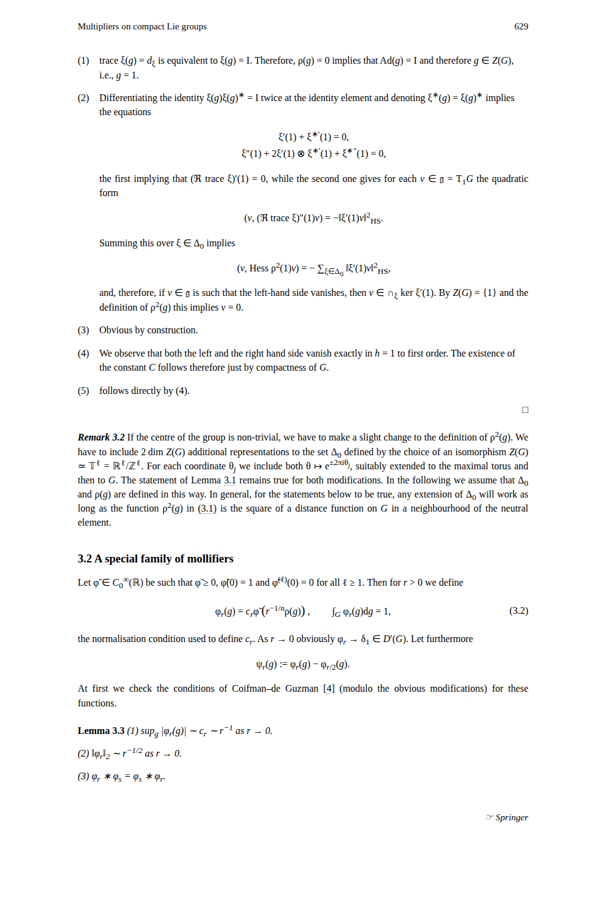Multipliers on compact Lie groups 629
(1) trace ξ(g) = dξ is equivalent to ξ(g) = I. Therefore, ρ(g) = 0 implies that Ad(g) = I and therefore g ∈ Z(G), i.e., g = 1.
(2) Differentiating the identity ξ(g)ξ(g)∗ = I twice at the identity element and denoting ξ∗(g) = ξ(g)∗ implies the equations
ξ′(1) + ξ∗′(1) = 0, ξ″(1) + 2ξ′(1) ⊗ ξ∗′(1) + ξ∗″(1) = 0,
the first implying that (ℜ trace ξ)′(1) = 0, while the second one gives for each v ∈ 𝔤 = T1G the quadratic form
(v, (ℜ trace ξ)″(1)v) = −‖ξ′(1)v‖2HS.
Summing this over ξ ∈ Δ0 implies
(v, Hess ρ2(1)v) = − ∑ξ∈Δ0 ‖ξ′(1)v‖2HS,
and, therefore, if v ∈ 𝔤 is such that the left-hand side vanishes, then v ∈ ∩ξ ker ξ′(1). By Z(G) = {1} and the definition of ρ2(g) this implies v = 0.
(3) Obvious by construction.
(4) We observe that both the left and the right hand side vanish exactly in h = 1 to first order. The existence of the constant C follows therefore just by compactness of G.
(5) follows directly by (4).
□
Remark 3.2 If the centre of the group is non-trivial, we have to make a slight change to the definition of ρ2(g). We have to include 2 dim Z(G) additional representations to the set Δ0 defined by the choice of an isomorphism Z(G) ≃ 𝕋ℓ = ℝℓ/ℤℓ. For each coordinate θj we include both θ ↦ e±2πiθj, suitably extended to the maximal torus and then to G. The statement of Lemma 3.1 remains true for both modifications. In the following we assume that Δ0 and ρ(g) are defined in this way. In general, for the statements below to be true, any extension of Δ0 will work as long as the function ρ2(g) in (3.1) is the square of a distance function on G in a neighbourhood of the neutral element.
3.2 A special family of mollifiers
Let φ̃ ∈ C0∞(ℝ) be such that φ̃ ≥ 0, φ̃(0) = 1 and φ̃(ℓ)(0) = 0 for all ℓ ≥ 1. Then for r > 0 we define
φr(g) = crφ̃ (r−1/nρ(g)) ,   ∫G φr(g)dg = 1, (3.2)
the normalisation condition used to define cr. As r → 0 obviously φr → δ1 ∈ D′(G). Let furthermore
ψr(g) := φr(g) − φr/2(g).
At first we check the conditions of Coifman–de Guzman [4] (modulo the obvious modifications) for these functions.
Lemma 3.3 (1) supg |φr(g)| ∼ cr ∼ r−1 as r → 0.
(2) ‖φr‖2 ∼ r−1/2 as r → 0.
(3) φr ∗ φs = φs ∗ φr.
☞ Springer